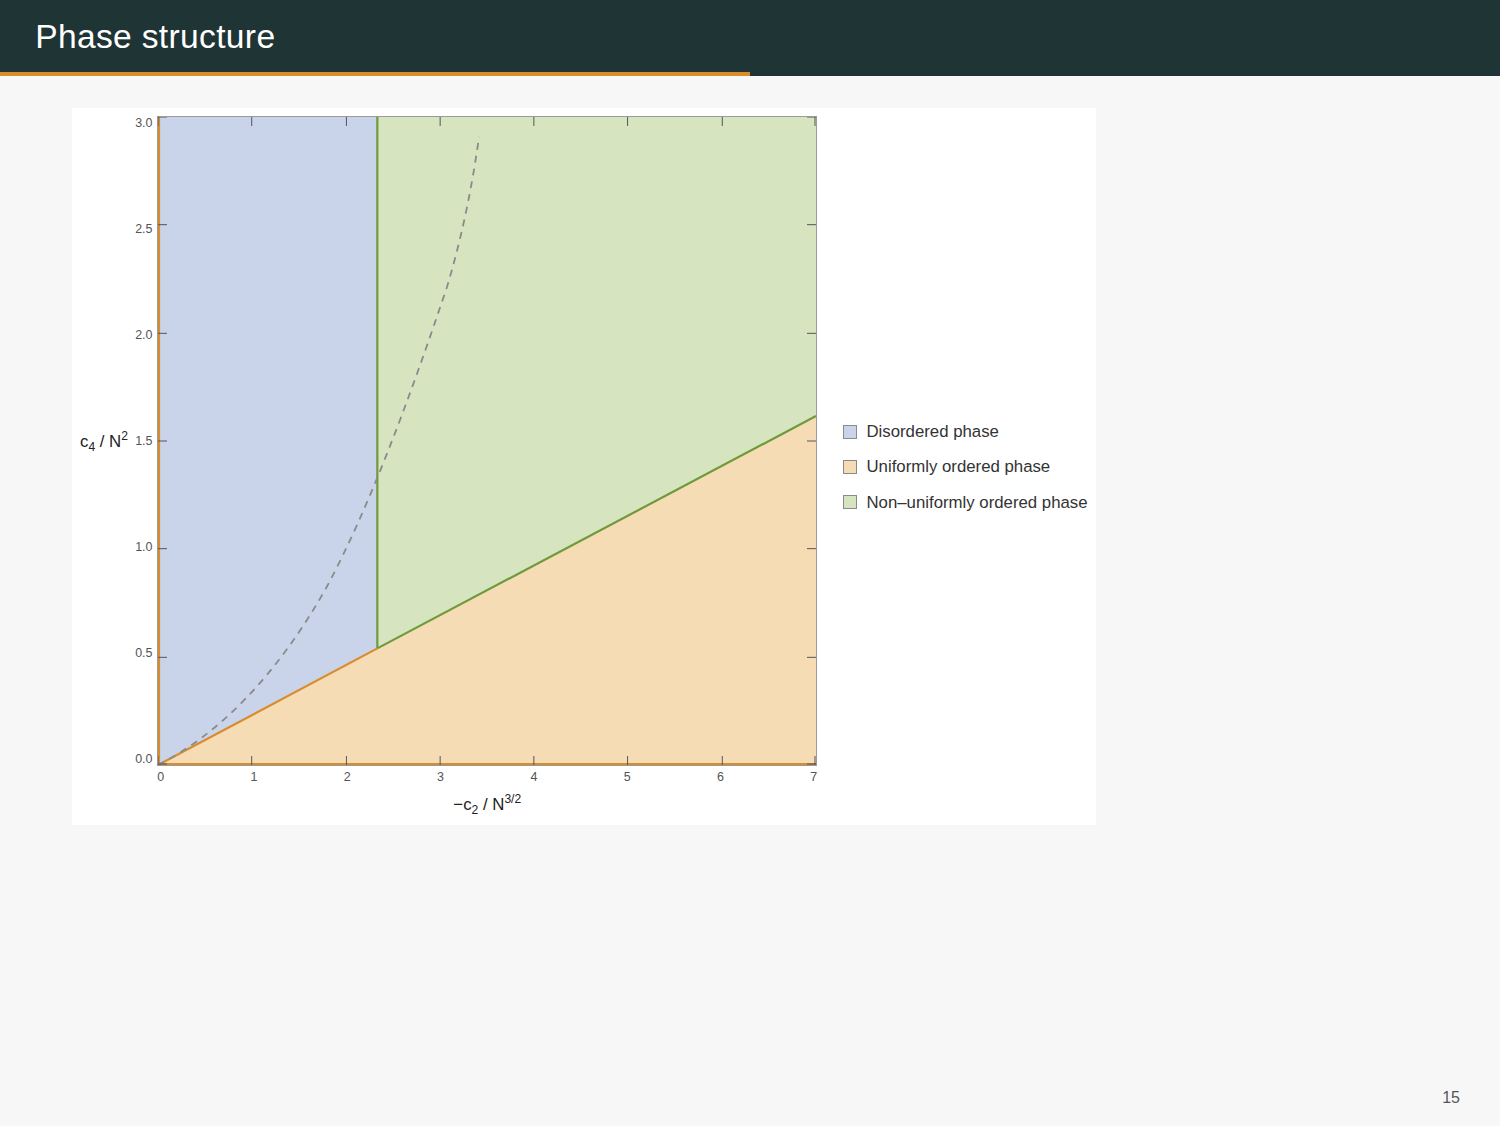Phase structure
c4 / N2
3.0 2.5 2.0 1.5 1.0 0.5 0.0
x: 0..7 maps to 0..660 (94.2857 px per unit) y: 0..3 maps to 650..0 (216.667 px per unit)
0123 4567
−c2 / N3/2
Disordered phase
Uniformly ordered phase
Non–uniformly ordered phase
15